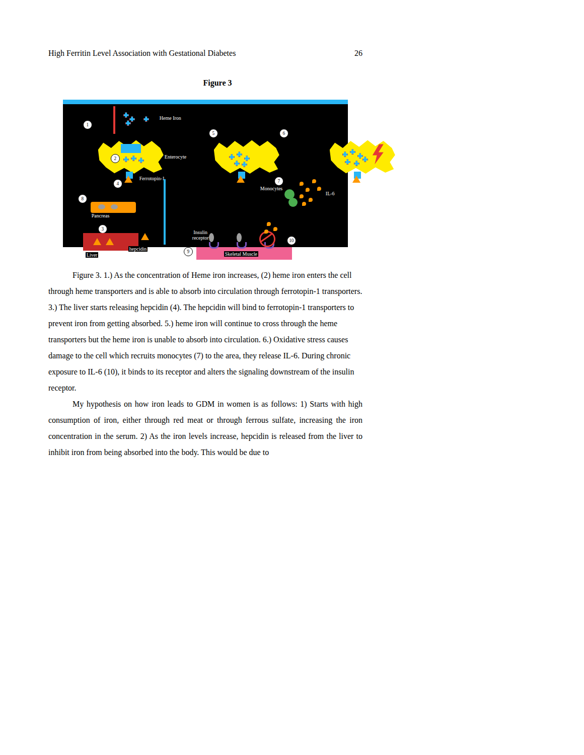High Ferritin Level Association with Gestational Diabetes 26
Figure 3
1
Heme Iron
2
Enterocyte
4
Ferrotopin-1
5
6
7
Monocytes
IL-6
8
Pancreas
3
hepcidin
Liver
Insulin
receptor
9
Skeletal Muscle
10
Figure 3. 1.) As the concentration of Heme iron increases, (2) heme iron enters the cell through heme transporters and is able to absorb into circulation through ferrotopin-1 transporters. 3.) The liver starts releasing hepcidin (4). The hepcidin will bind to ferrotopin-1 transporters to prevent iron from getting absorbed. 5.) heme iron will continue to cross through the heme transporters but the heme iron is unable to absorb into circulation. 6.) Oxidative stress causes damage to the cell which recruits monocytes (7) to the area, they release IL-6. During chronic exposure to IL-6 (10), it binds to its receptor and alters the signaling downstream of the insulin receptor.
My hypothesis on how iron leads to GDM in women is as follows: 1) Starts with high consumption of iron, either through red meat or through ferrous sulfate, increasing the iron concentration in the serum. 2) As the iron levels increase, hepcidin is released from the liver to inhibit iron from being absorbed into the body. This would be due to